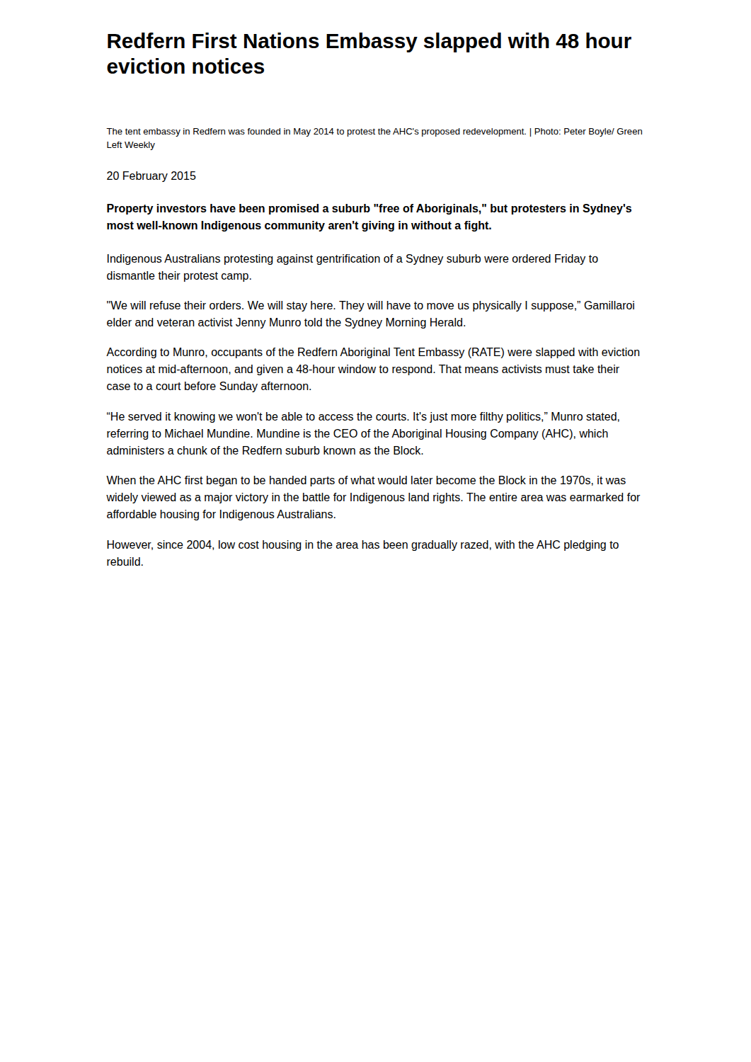Redfern First Nations Embassy slapped with 48 hour eviction notices
The tent embassy in Redfern was founded in May 2014 to protest the AHC's proposed redevelopment. | Photo: Peter Boyle/ Green Left Weekly
20 February 2015
Property investors have been promised a suburb "free of Aboriginals," but protesters in Sydney's most well-known Indigenous community aren't giving in without a fight.
Indigenous Australians protesting against gentrification of a Sydney suburb were ordered Friday to dismantle their protest camp.
"We will refuse their orders. We will stay here. They will have to move us physically I suppose,” Gamillaroi elder and veteran activist Jenny Munro told the Sydney Morning Herald.
According to Munro, occupants of the Redfern Aboriginal Tent Embassy (RATE) were slapped with eviction notices at mid-afternoon, and given a 48-hour window to respond. That means activists must take their case to a court before Sunday afternoon.
“He served it knowing we won't be able to access the courts. It's just more filthy politics,” Munro stated, referring to Michael Mundine. Mundine is the CEO of the Aboriginal Housing Company (AHC), which administers a chunk of the Redfern suburb known as the Block.
When the AHC first began to be handed parts of what would later become the Block in the 1970s, it was widely viewed as a major victory in the battle for Indigenous land rights. The entire area was earmarked for affordable housing for Indigenous Australians.
However, since 2004, low cost housing in the area has been gradually razed, with the AHC pledging to rebuild.